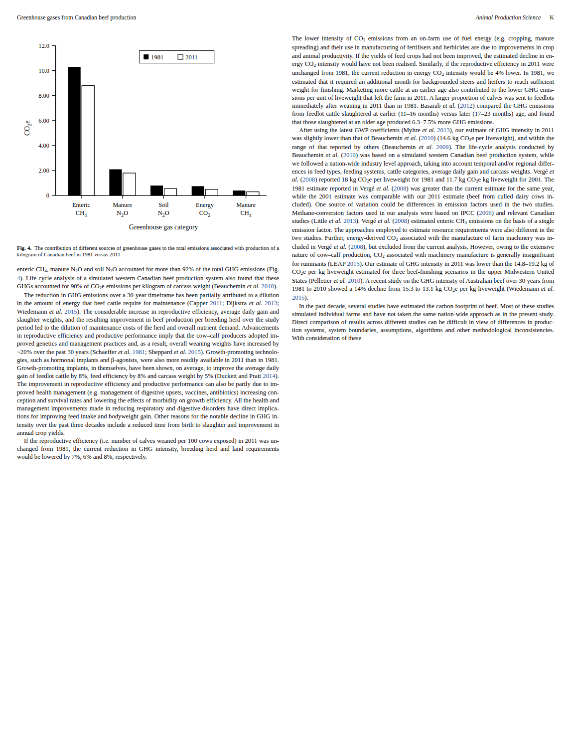Greenhouse gases from Canadian beef production
Animal Production Science K
12.0 10.0 8.00 6.00 4.00 2.00 0 CO2e 1981 2011 Enteric CH4 Manure N2O Soil N2O Energy CO2 Manure CH4 Greenhouse gas category
Fig. 4. The contribution of different sources of greenhouse gases to the total emissions associated with production of a kilogram of Canadian beef in 1981 versus 2011.
enteric CH4, manure N2O and soil N2O accounted for more than 92% of the total GHG emissions (Fig. 4). Life-cycle analysis of a simulated western Canadian beef production system also found that these GHGs accounted for 90% of CO2e emissions per kilogram of carcass weight (Beauchemin et al. 2010).
The reduction in GHG emissions over a 30-year timeframe has been partially attributed to a dilution in the amount of energy that beef cattle require for maintenance (Capper 2011; Dijkstra et al. 2013; Wiedemann et al. 2015). The considerable increase in reproductive efficiency, average daily gain and slaughter weights, and the resulting improvement in beef production per breeding herd over the study period led to the dilution of maintenance costs of the herd and overall nutrient demand. Advancements in reproductive efficiency and productive performance imply that the cow–calf producers adopted improved genetics and management practices and, as a result, overall weaning weights have increased by ~20% over the past 30 years (Schaeffer et al. 1981; Sheppard et al. 2015). Growth-promoting technologies, such as hormonal implants and β-agonists, were also more readily available in 2011 than in 1981. Growth-promoting implants, in themselves, have been shown, on average, to improve the average daily gain of feedlot cattle by 8%, feed efficiency by 8% and carcass weight by 5% (Duckett and Pratt 2014). The improvement in reproductive efficiency and productive performance can also be partly due to improved health management (e.g. management of digestive upsets, vaccines, antibiotics) increasing conception and survival rates and lowering the effects of morbidity on growth efficiency. All the health and management improvements made in reducing respiratory and digestive disorders have direct implications for improving feed intake and bodyweight gain. Other reasons for the notable decline in GHG intensity over the past three decades include a reduced time from birth to slaughter and improvement in annual crop yields.
If the reproductive efficiency (i.e. number of calves weaned per 100 cows exposed) in 2011 was unchanged from 1981, the current reduction in GHG intensity, breeding herd and land requirements would be lowered by 7%, 6% and 8%, respectively.
The lower intensity of CO2 emissions from an on-farm use of fuel energy (e.g. cropping, manure spreading) and their use in manufacturing of fertilisers and herbicides are due to improvements in crop and animal productivity. If the yields of feed crops had not been improved, the estimated decline in energy CO2 intensity would have not been realised. Similarly, if the reproductive efficiency in 2011 were unchanged from 1981, the current reduction in energy CO2 intensity would be 4% lower. In 1981, we estimated that it required an additional month for backgrounded steers and heifers to reach sufficient weight for finishing. Marketing more cattle at an earlier age also contributed to the lower GHG emissions per unit of liveweight that left the farm in 2011. A larger proportion of calves was sent to feedlots immediately after weaning in 2011 than in 1981. Basarab et al. (2012) compared the GHG emissions from feedlot cattle slaughtered at earlier (11–16 months) versus later (17–23 months) age, and found that those slaughtered at an older age produced 6.3–7.5% more GHG emissions.
After using the latest GWP coefficients (Myhre et al. 2013), our estimate of GHG intensity in 2011 was slightly lower than that of Beauchemin et al. (2010) (14.6 kg CO2e per liveweight), and within the range of that reported by others (Beauchemin et al. 2009). The life-cycle analysis conducted by Beauchemin et al. (2010) was based on a simulated western Canadian beef production system, while we followed a nation-wide industry level approach, taking into account temporal and/or regional differences in feed types, feeding systems, cattle categories, average daily gain and carcass weights. Vergé et al. (2008) reported 18 kg CO2e per liveweight for 1981 and 11.7 kg CO2e kg liveweight for 2001. The 1981 estimate reported in Vergé et al. (2008) was greater than the current estimate for the same year, while the 2001 estimate was comparable with our 2011 estimate (beef from culled dairy cows included). One source of variation could be differences in emission factors used in the two studies. Methane-conversion factors used in our analysis were based on IPCC (2006) and relevant Canadian studies (Little et al. 2013). Vergé et al. (2008) estimated enteric CH4 emissions on the basis of a single emission factor. The approaches employed to estimate resource requirements were also different in the two studies. Further, energy-derived CO2 associated with the manufacture of farm machinery was included in Vergé et al. (2008), but excluded from the current analysis. However, owing to the extensive nature of cow–calf production, CO2 associated with machinery manufacture is generally insignificant for ruminants (LEAP 2015). Our estimate of GHG intensity in 2011 was lower than the 14.8–19.2 kg of CO2e per kg liveweight estimated for three beef-finishing scenarios in the upper Midwestern United States (Pelletier et al. 2010). A recent study on the GHG intensity of Australian beef over 30 years from 1981 to 2010 showed a 14% decline from 15.3 to 13.1 kg CO2e per kg liveweight (Wiedemann et al. 2015).
In the past decade, several studies have estimated the carbon footprint of beef. Most of these studies simulated individual farms and have not taken the same nation-wide approach as in the present study. Direct comparison of results across different studies can be difficult in view of differences in production systems, system boundaries, assumptions, algorithms and other methodological inconsistencies. With consideration of these